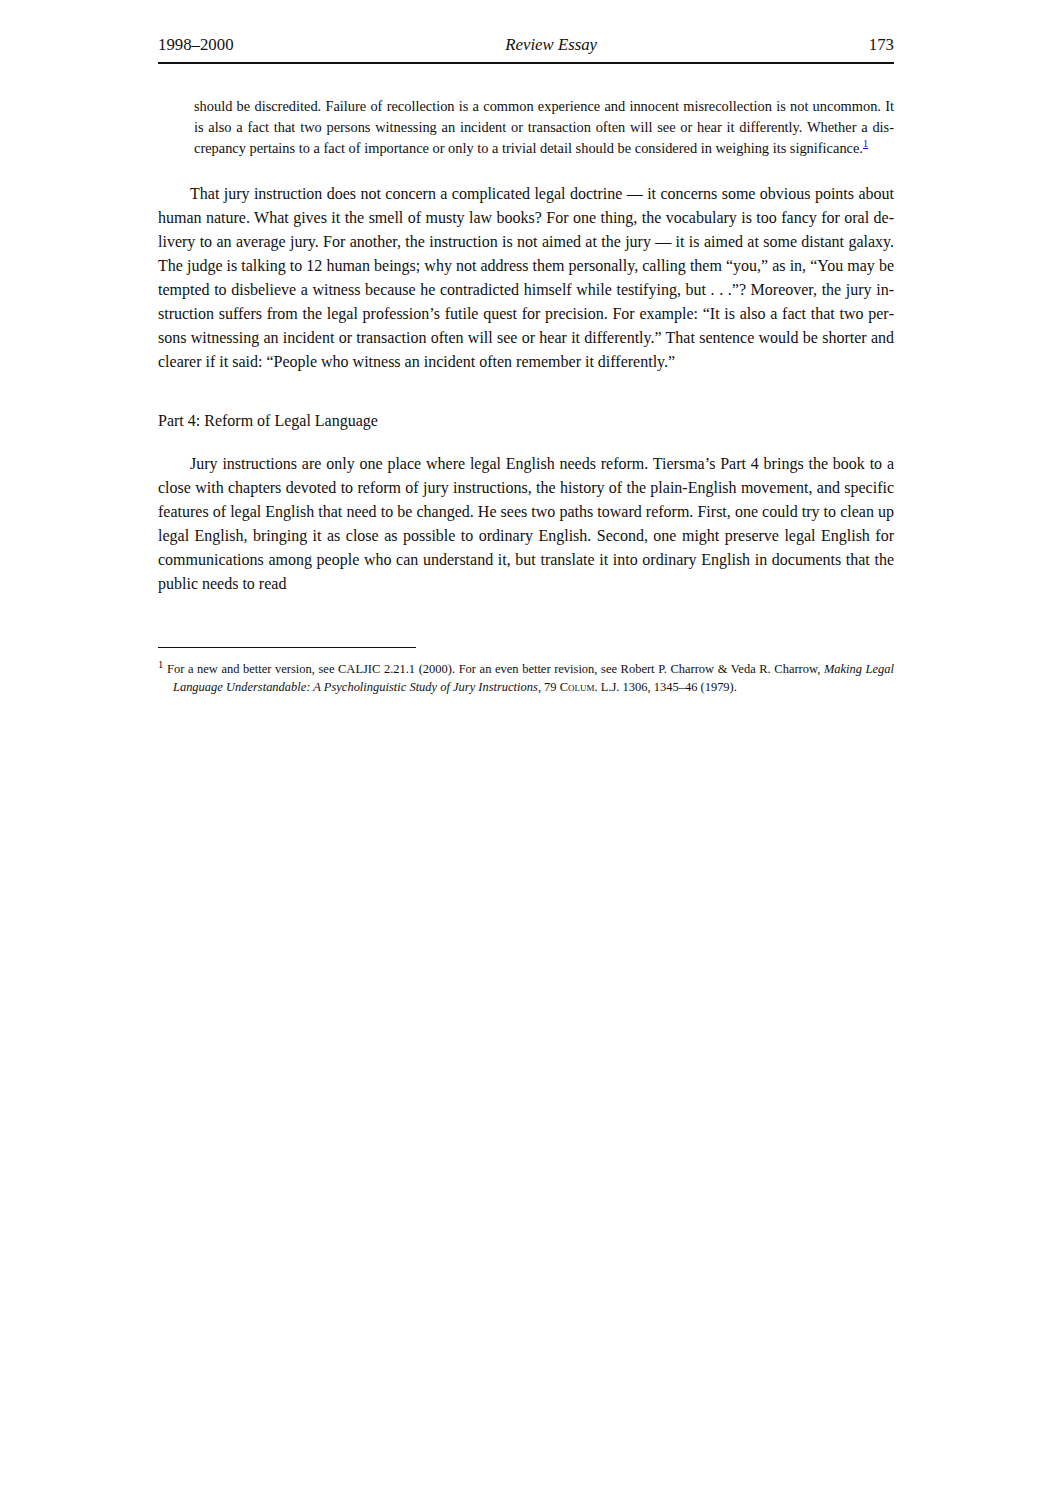1998–2000 Review Essay 173
should be discredited. Failure of recollection is a common experience and innocent misrecollection is not uncommon. It is also a fact that two persons witnessing an incident or transaction often will see or hear it differently. Whether a discrepancy pertains to a fact of importance or only to a trivial detail should be considered in weighing its significance.1
That jury instruction does not concern a complicated legal doctrine — it concerns some obvious points about human nature. What gives it the smell of musty law books? For one thing, the vocabulary is too fancy for oral delivery to an average jury. For another, the instruction is not aimed at the jury — it is aimed at some distant galaxy. The judge is talking to 12 human beings; why not address them personally, calling them “you,” as in, “You may be tempted to disbelieve a witness because he contradicted himself while testifying, but . . .”? Moreover, the jury instruction suffers from the legal profession’s futile quest for precision. For example: “It is also a fact that two persons witnessing an incident or transaction often will see or hear it differently.” That sentence would be shorter and clearer if it said: “People who witness an incident often remember it differently.”
Part 4: Reform of Legal Language
Jury instructions are only one place where legal English needs reform. Tiersma’s Part 4 brings the book to a close with chapters devoted to reform of jury instructions, the history of the plain-English movement, and specific features of legal English that need to be changed. He sees two paths toward reform. First, one could try to clean up legal English, bringing it as close as possible to ordinary English. Second, one might preserve legal English for communications among people who can understand it, but translate it into ordinary English in documents that the public needs to read
1 For a new and better version, see CALJIC 2.21.1 (2000). For an even better revision, see Robert P. Charrow & Veda R. Charrow, Making Legal Language Understandable: A Psycholinguistic Study of Jury Instructions, 79 Colum. L.J. 1306, 1345–46 (1979).